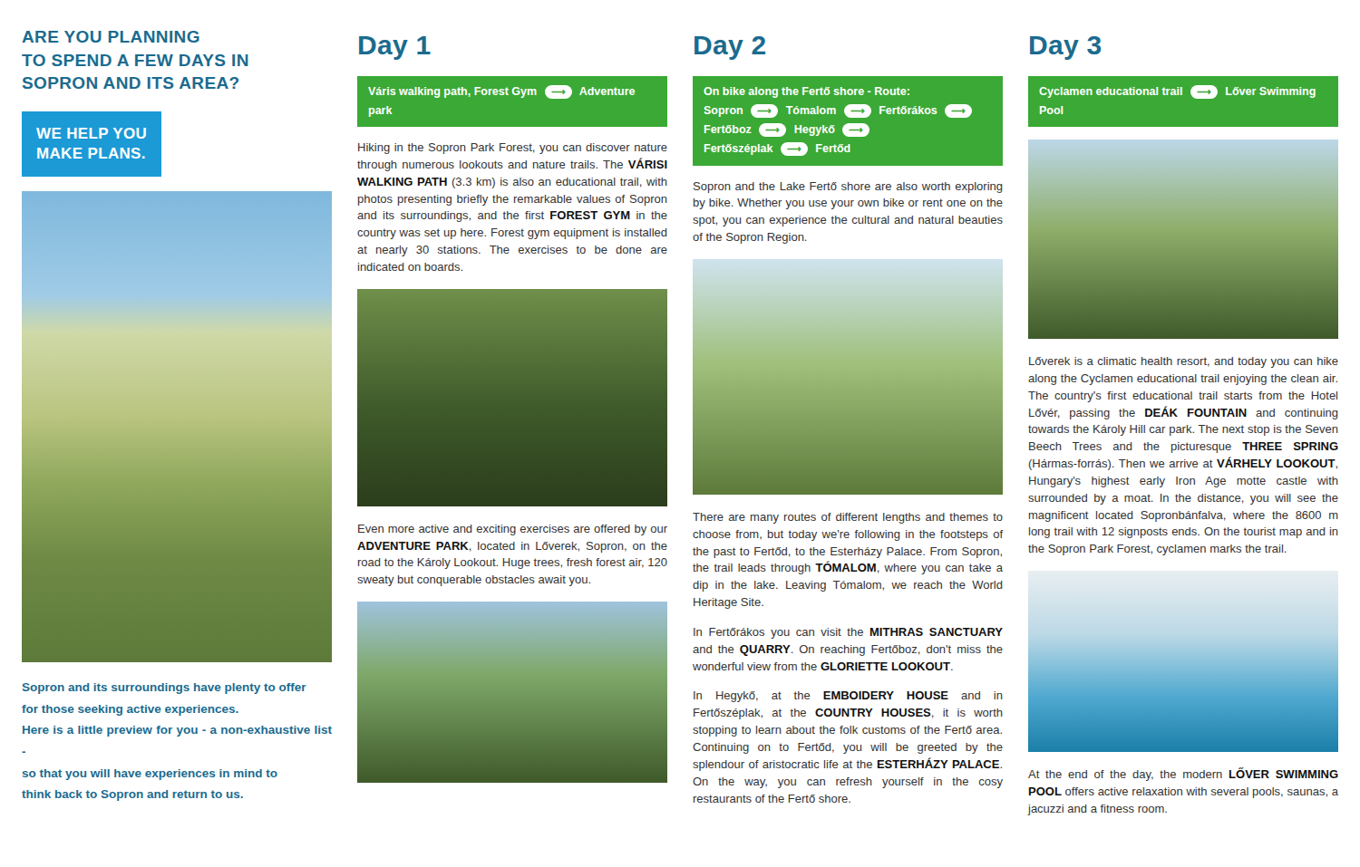Are you planning
to spend a few days in
Sopron and its area?
We help you
make plans.
Sopron and its surroundings have plenty to offer
for those seeking active experiences.
Here is a little preview for you - a non-exhaustive list -
so that you will have experiences in mind to
think back to Sopron and return to us.
Day 1
Váris walking path, Forest Gym ⟶ Adventure park
Hiking in the Sopron Park Forest, you can discover nature through numerous lookouts and nature trails. The VÁRISI WALKING PATH (3.3 km) is also an educational trail, with photos presenting briefly the remarkable values of Sopron and its surroundings, and the first FOREST GYM in the country was set up here. Forest gym equipment is installed at nearly 30 stations. The exercises to be done are indicated on boards.
Even more active and exciting exercises are offered by our ADVENTURE PARK, located in Lőverek, Sopron, on the road to the Károly Lookout. Huge trees, fresh forest air, 120 sweaty but conquerable obstacles await you.
Day 2
On bike along the Fertő shore - Route:
Sopron ⟶ Tómalom ⟶ Fertőrákos ⟶
Fertőboz ⟶ Hegykő ⟶
Fertőszéplak ⟶ Fertőd
Sopron and the Lake Fertő shore are also worth exploring by bike. Whether you use your own bike or rent one on the spot, you can experience the cultural and natural beauties of the Sopron Region.
There are many routes of different lengths and themes to choose from, but today we're following in the footsteps of the past to Fertőd, to the Esterházy Palace. From Sopron, the trail leads through TÓMALOM, where you can take a dip in the lake. Leaving Tómalom, we reach the World Heritage Site.
In Fertőrákos you can visit the MITHRAS SANCTUARY and the QUARRY. On reaching Fertőboz, don't miss the wonderful view from the GLORIETTE LOOKOUT.
In Hegykő, at the EMBOIDERY HOUSE and in Fertőszéplak, at the COUNTRY HOUSES, it is worth stopping to learn about the folk customs of the Fertő area. Continuing on to Fertőd, you will be greeted by the splendour of aristocratic life at the ESTERHÁZY PALACE. On the way, you can refresh yourself in the cosy restaurants of the Fertő shore.
Day 3
Cyclamen educational trail ⟶ Lőver Swimming Pool
Lőverek is a climatic health resort, and today you can hike along the Cyclamen educational trail enjoying the clean air. The country's first educational trail starts from the Hotel Lővér, passing the DEÁK FOUNTAIN and continuing towards the Károly Hill car park. The next stop is the Seven Beech Trees and the picturesque THREE SPRING (Hármas-forrás). Then we arrive at VÁRHELY LOOKOUT, Hungary's highest early Iron Age motte castle with surrounded by a moat. In the distance, you will see the magnificent located Sopronbánfalva, where the 8600 m long trail with 12 signposts ends. On the tourist map and in the Sopron Park Forest, cyclamen marks the trail.
At the end of the day, the modern LŐVER SWIMMING POOL offers active relaxation with several pools, saunas, a jacuzzi and a fitness room.